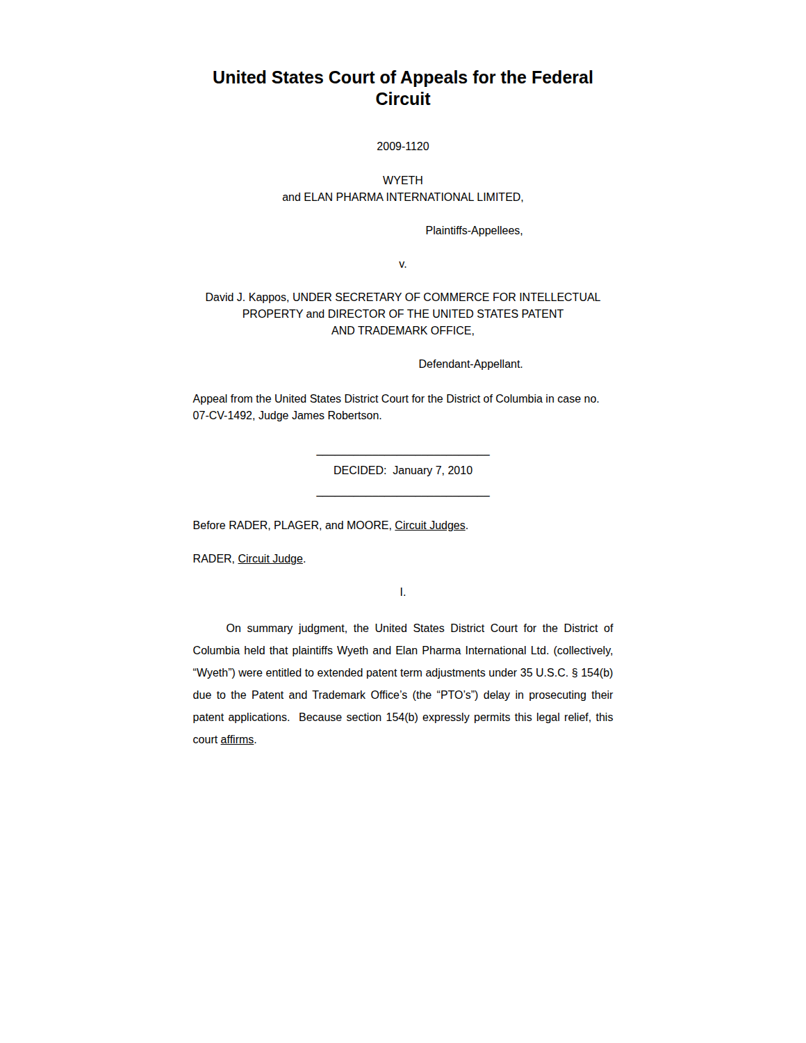United States Court of Appeals for the Federal Circuit
2009-1120
WYETH
and ELAN PHARMA INTERNATIONAL LIMITED,
Plaintiffs-Appellees,
v.
David J. Kappos, UNDER SECRETARY OF COMMERCE FOR INTELLECTUAL
PROPERTY and DIRECTOR OF THE UNITED STATES PATENT
AND TRADEMARK OFFICE,
Defendant-Appellant.
Appeal from the United States District Court for the District of Columbia in case no. 07-CV-1492, Judge James Robertson.
____________________________
DECIDED: January 7, 2010
____________________________
Before RADER, PLAGER, and MOORE, Circuit Judges.
RADER, Circuit Judge.
I.
On summary judgment, the United States District Court for the District of Columbia held that plaintiffs Wyeth and Elan Pharma International Ltd. (collectively, “Wyeth”) were entitled to extended patent term adjustments under 35 U.S.C. § 154(b) due to the Patent and Trademark Office’s (the “PTO’s”) delay in prosecuting their patent applications. Because section 154(b) expressly permits this legal relief, this court affirms.